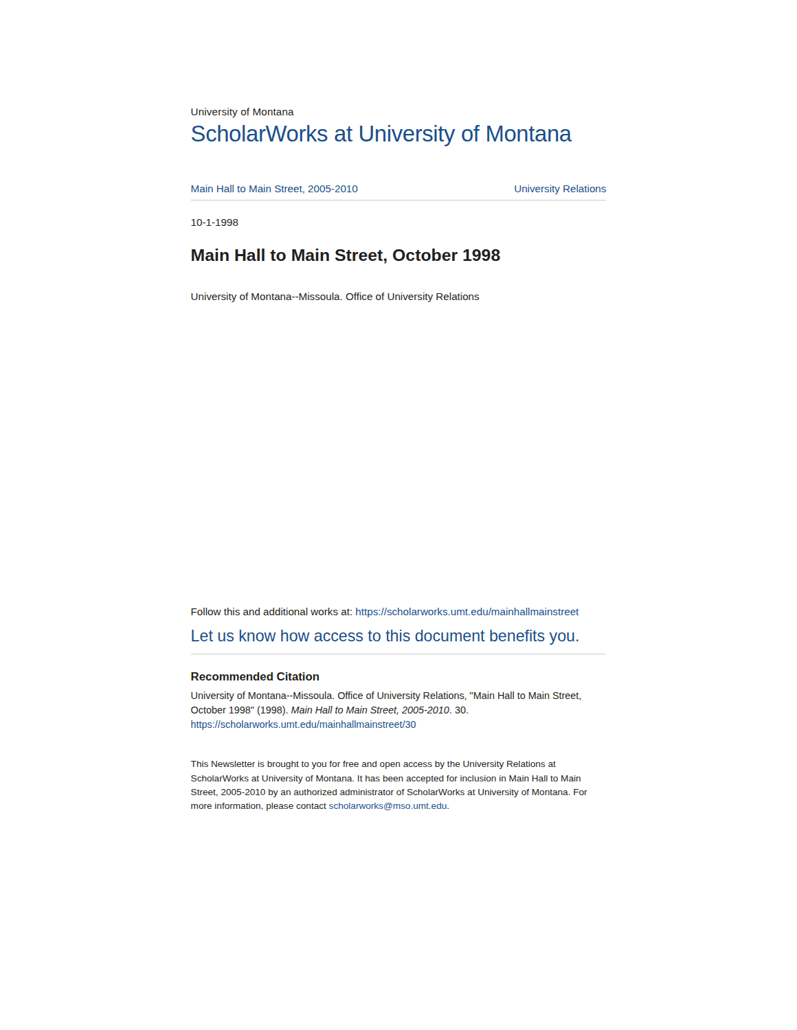University of Montana
ScholarWorks at University of Montana
Main Hall to Main Street, 2005-2010
University Relations
10-1-1998
Main Hall to Main Street, October 1998
University of Montana--Missoula. Office of University Relations
Follow this and additional works at: https://scholarworks.umt.edu/mainhallmainstreet
Let us know how access to this document benefits you.
Recommended Citation
University of Montana--Missoula. Office of University Relations, "Main Hall to Main Street, October 1998" (1998). Main Hall to Main Street, 2005-2010. 30.
https://scholarworks.umt.edu/mainhallmainstreet/30
This Newsletter is brought to you for free and open access by the University Relations at ScholarWorks at University of Montana. It has been accepted for inclusion in Main Hall to Main Street, 2005-2010 by an authorized administrator of ScholarWorks at University of Montana. For more information, please contact scholarworks@mso.umt.edu.